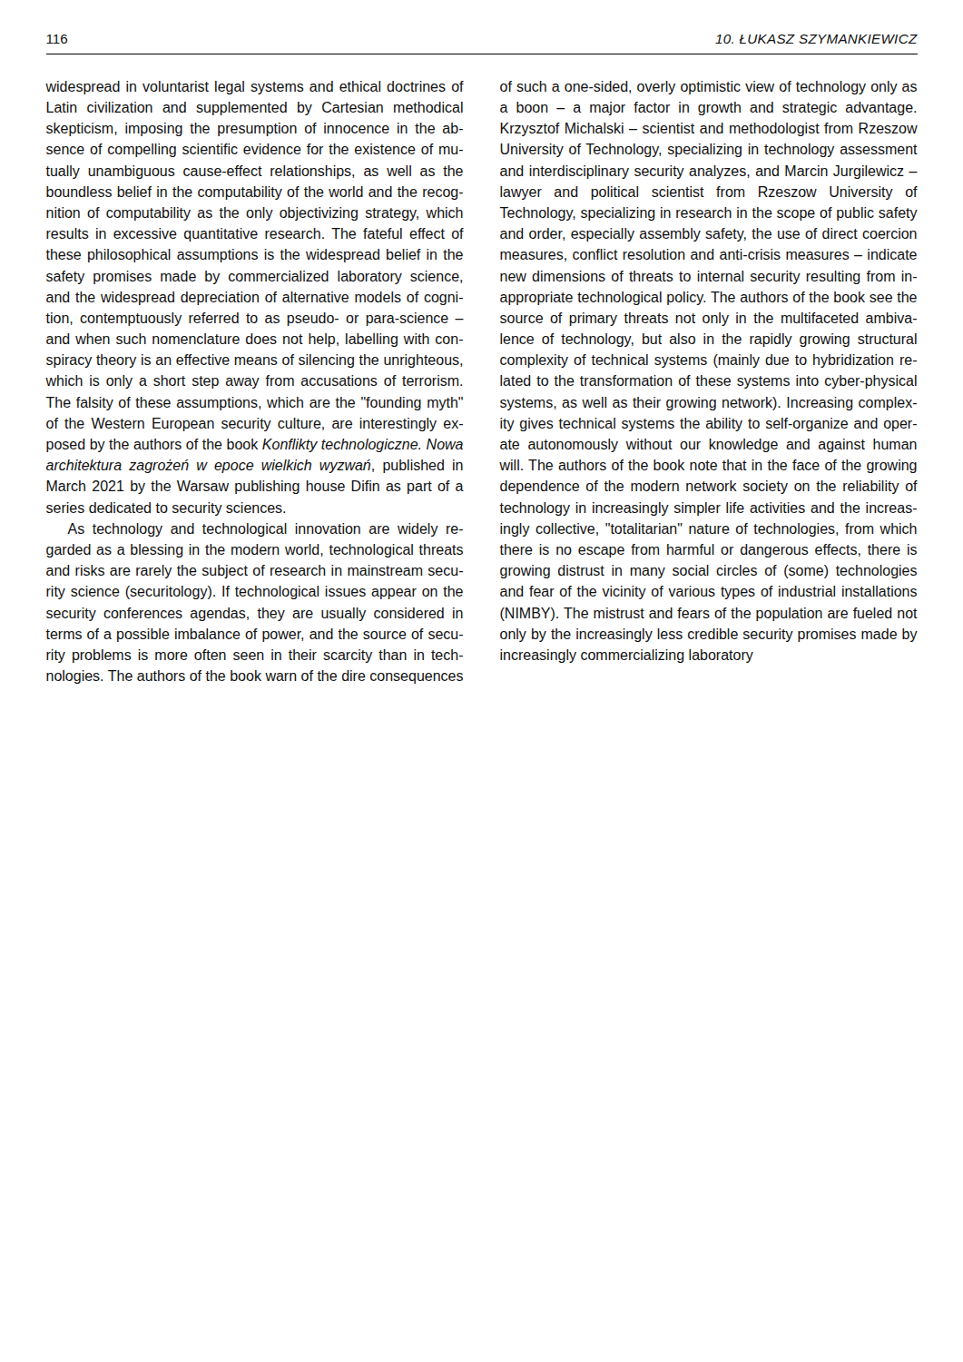116 10. Łukasz Szymankiewicz
widespread in voluntarist legal systems and ethical doctrines of Latin civilization and supplemented by Cartesian methodical skepticism, imposing the presumption of innocence in the absence of compelling scientific evidence for the existence of mutually unambiguous cause-effect relationships, as well as the boundless belief in the computability of the world and the recognition of computability as the only objectivizing strategy, which results in excessive quantitative research. The fateful effect of these philosophical assumptions is the widespread belief in the safety promises made by commercialized laboratory science, and the widespread depreciation of alternative models of cognition, contemptuously referred to as pseudo- or para-science – and when such nomenclature does not help, labelling with conspiracy theory is an effective means of silencing the unrighteous, which is only a short step away from accusations of terrorism. The falsity of these assumptions, which are the "founding myth" of the Western European security culture, are interestingly exposed by the authors of the book Konflikty technologiczne. Nowa architektura zagrożeń w epoce wielkich wyzwań, published in March 2021 by the Warsaw publishing house Difin as part of a series dedicated to security sciences.
As technology and technological innovation are widely regarded as a blessing in the modern world, technological threats and risks are rarely the subject of research in mainstream security science (securitology). If technological issues appear on the security conferences agendas, they are usually considered in terms of a possible imbalance of power, and the source of security problems is more often seen in their scarcity than in technologies. The authors of the book warn of the dire consequences of such a one-sided, overly optimistic view of technology only as a boon – a major factor in growth and strategic advantage. Krzysztof Michalski – scientist and methodologist from Rzeszow University of Technology, specializing in technology assessment and interdisciplinary security analyzes, and Marcin Jurgilewicz – lawyer and political scientist from Rzeszow University of Technology, specializing in research in the scope of public safety and order, especially assembly safety, the use of direct coercion measures, conflict resolution and anti-crisis measures – indicate new dimensions of threats to internal security resulting from inappropriate technological policy. The authors of the book see the source of primary threats not only in the multifaceted ambivalence of technology, but also in the rapidly growing structural complexity of technical systems (mainly due to hybridization related to the transformation of these systems into cyber-physical systems, as well as their growing network). Increasing complexity gives technical systems the ability to self-organize and operate autonomously without our knowledge and against human will. The authors of the book note that in the face of the growing dependence of the modern network society on the reliability of technology in increasingly simpler life activities and the increasingly collective, "totalitarian" nature of technologies, from which there is no escape from harmful or dangerous effects, there is growing distrust in many social circles of (some) technologies and fear of the vicinity of various types of industrial installations (NIMBY). The mistrust and fears of the population are fueled not only by the increasingly less credible security promises made by increasingly commercializing laboratory